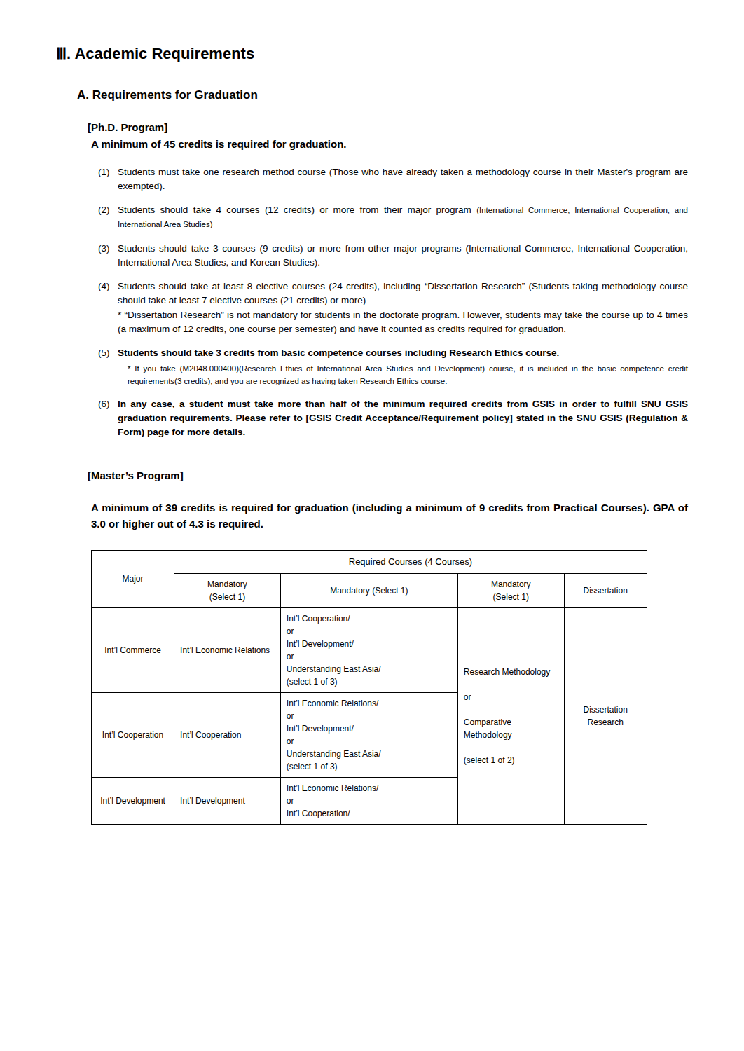Ⅲ. Academic Requirements
A. Requirements for Graduation
[Ph.D. Program]
A minimum of 45 credits is required for graduation.
(1) Students must take one research method course (Those who have already taken a methodology course in their Master's program are exempted).
(2) Students should take 4 courses (12 credits) or more from their major program (International Commerce, International Cooperation, and International Area Studies)
(3) Students should take 3 courses (9 credits) or more from other major programs (International Commerce, International Cooperation, International Area Studies, and Korean Studies).
(4) Students should take at least 8 elective courses (24 credits), including “Dissertation Research” (Students taking methodology course should take at least 7 elective courses (21 credits) or more)
* “Dissertation Research” is not mandatory for students in the doctorate program. However, students may take the course up to 4 times (a maximum of 12 credits, one course per semester) and have it counted as credits required for graduation.
(5) Students should take 3 credits from basic competence courses including Research Ethics course.
* If you take (M2048.000400)(Research Ethics of International Area Studies and Development) course, it is included in the basic competence credit requirements(3 credits), and you are recognized as having taken Research Ethics course.
(6) In any case, a student must take more than half of the minimum required credits from GSIS in order to fulfill SNU GSIS graduation requirements. Please refer to [GSIS Credit Acceptance/Requirement policy] stated in the SNU GSIS (Regulation & Form) page for more details.
[Master’s Program]
A minimum of 39 credits is required for graduation (including a minimum of 9 credits from Practical Courses). GPA of 3.0 or higher out of 4.3 is required.
| Major | Required Courses (4 Courses) |
| Mandatory (Select 1) | Mandatory (Select 1) | Mandatory (Select 1) | Dissertation |
| Int’l Commerce | Int’l Economic Relations | Int’l Cooperation/ or Int’l Development/ or Understanding East Asia/ (select 1 of 3) | Research Methodology or Comparative Methodology (select 1 of 2) | Dissertation Research |
| Int’l Cooperation | Int’l Cooperation | Int’l Economic Relations/ or Int’l Development/ or Understanding East Asia/ (select 1 of 3) |
| Int’l Development | Int’l Development | Int’l Economic Relations/ or Int’l Cooperation/ |